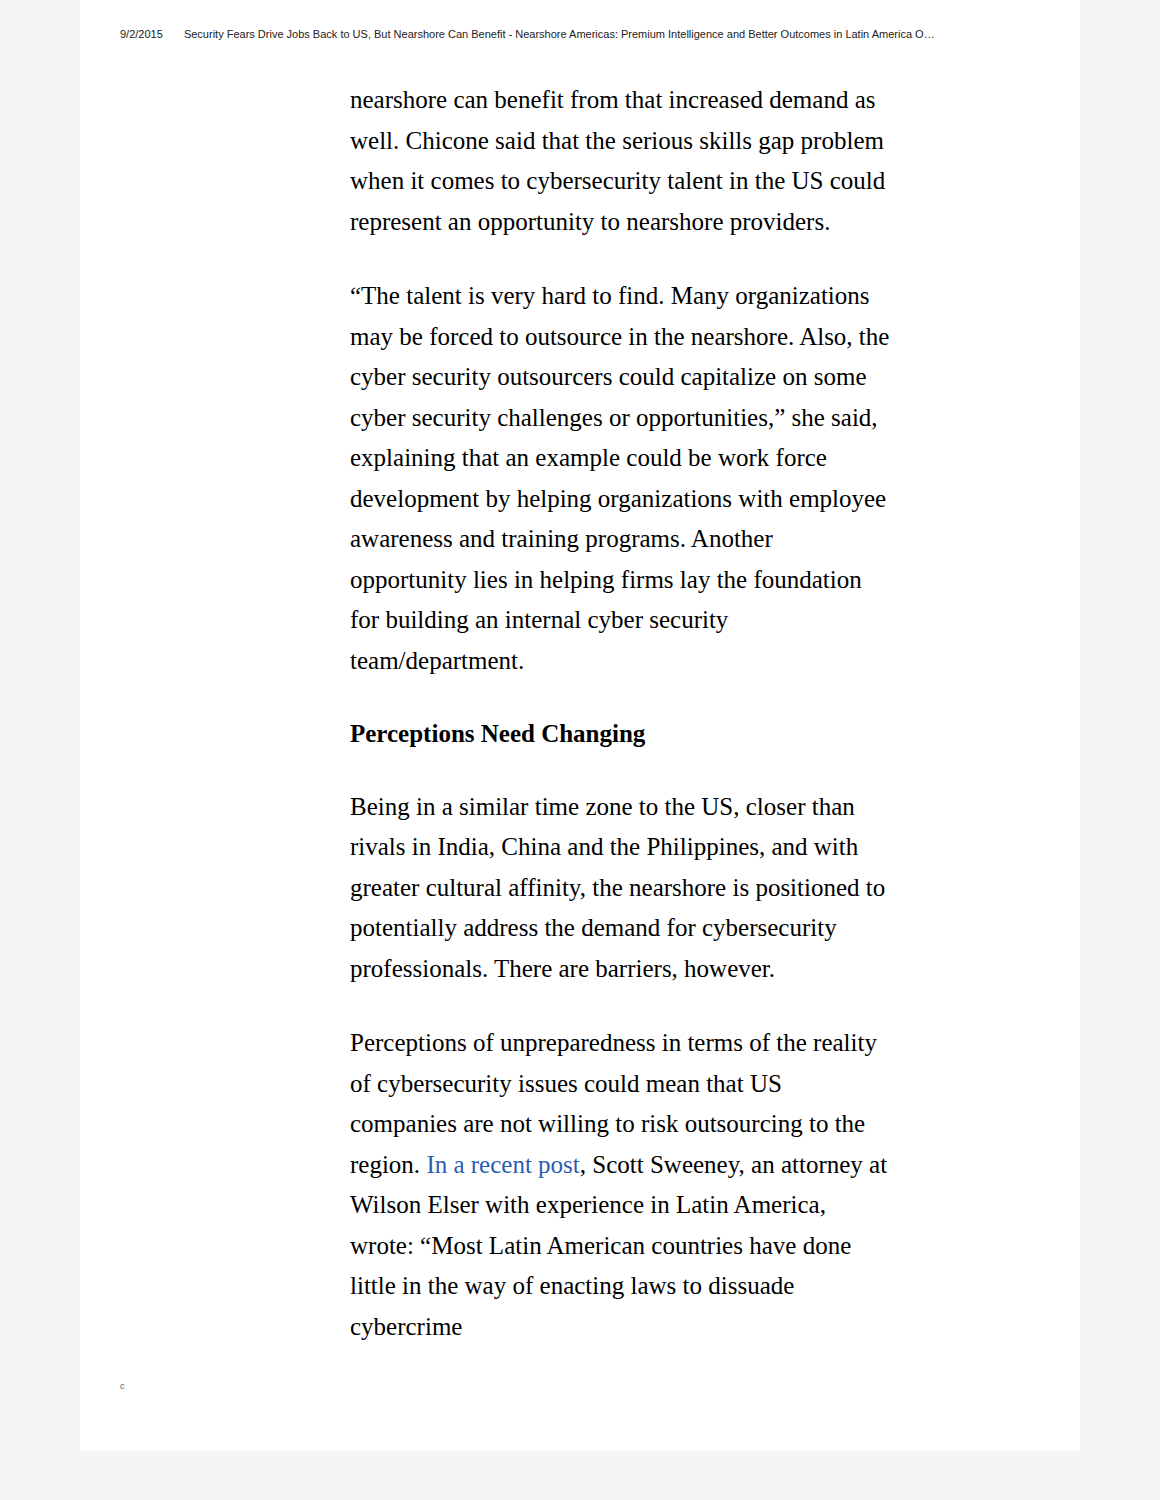9/2/2015 Security Fears Drive Jobs Back to US, But Nearshore Can Benefit - Nearshore Americas: Premium Intelligence and Better Outcomes in Latin America O…
nearshore can benefit from that increased demand as well. Chicone said that the serious skills gap problem when it comes to cybersecurity talent in the US could represent an opportunity to nearshore providers.
“The talent is very hard to find. Many organizations may be forced to outsource in the nearshore. Also, the cyber security outsourcers could capitalize on some cyber security challenges or opportunities,” she said, explaining that an example could be work force development by helping organizations with employee awareness and training programs. Another opportunity lies in helping firms lay the foundation for building an internal cyber security team/department.
Perceptions Need Changing
Being in a similar time zone to the US, closer than rivals in India, China and the Philippines, and with greater cultural affinity, the nearshore is positioned to potentially address the demand for cybersecurity professionals. There are barriers, however.
Perceptions of unpreparedness in terms of the reality of cybersecurity issues could mean that US companies are not willing to risk outsourcing to the region. In a recent post, Scott Sweeney, an attorney at Wilson Elser with experience in Latin America, wrote: “Most Latin American countries have done little in the way of enacting laws to dissuade cybercrime
c